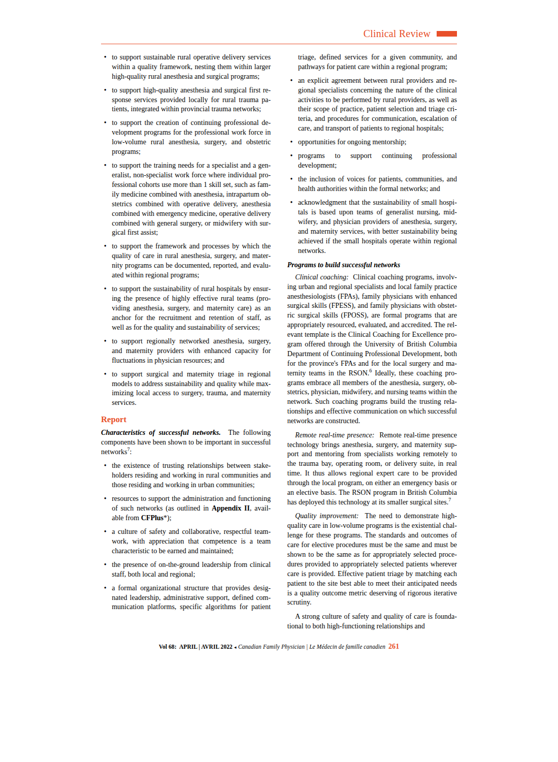Clinical Review
to support sustainable rural operative delivery services within a quality framework, nesting them within larger high-quality rural anesthesia and surgical programs;
to support high-quality anesthesia and surgical first response services provided locally for rural trauma patients, integrated within provincial trauma networks;
to support the creation of continuing professional development programs for the professional work force in low-volume rural anesthesia, surgery, and obstetric programs;
to support the training needs for a specialist and a generalist, non-specialist work force where individual professional cohorts use more than 1 skill set, such as family medicine combined with anesthesia, intrapartum obstetrics combined with operative delivery, anesthesia combined with emergency medicine, operative delivery combined with general surgery, or midwifery with surgical first assist;
to support the framework and processes by which the quality of care in rural anesthesia, surgery, and maternity programs can be documented, reported, and evaluated within regional programs;
to support the sustainability of rural hospitals by ensuring the presence of highly effective rural teams (providing anesthesia, surgery, and maternity care) as an anchor for the recruitment and retention of staff, as well as for the quality and sustainability of services;
to support regionally networked anesthesia, surgery, and maternity providers with enhanced capacity for fluctuations in physician resources; and
to support surgical and maternity triage in regional models to address sustainability and quality while maximizing local access to surgery, trauma, and maternity services.
Report
Characteristics of successful networks. The following components have been shown to be important in successful networks7:
the existence of trusting relationships between stakeholders residing and working in rural communities and those residing and working in urban communities;
resources to support the administration and functioning of such networks (as outlined in Appendix II, available from CFPlus*);
a culture of safety and collaborative, respectful teamwork, with appreciation that competence is a team characteristic to be earned and maintained;
the presence of on-the-ground leadership from clinical staff, both local and regional;
a formal organizational structure that provides designated leadership, administrative support, defined communication platforms, specific algorithms for patient triage, defined services for a given community, and pathways for patient care within a regional program;
an explicit agreement between rural providers and regional specialists concerning the nature of the clinical activities to be performed by rural providers, as well as their scope of practice, patient selection and triage criteria, and procedures for communication, escalation of care, and transport of patients to regional hospitals;
opportunities for ongoing mentorship;
programs to support continuing professional development;
the inclusion of voices for patients, communities, and health authorities within the formal networks; and
acknowledgment that the sustainability of small hospitals is based upon teams of generalist nursing, midwifery, and physician providers of anesthesia, surgery, and maternity services, with better sustainability being achieved if the small hospitals operate within regional networks.
Programs to build successful networks
Clinical coaching: Clinical coaching programs, involving urban and regional specialists and local family practice anesthesiologists (FPAs), family physicians with enhanced surgical skills (FPESS), and family physicians with obstetric surgical skills (FPOSS), are formal programs that are appropriately resourced, evaluated, and accredited. The relevant template is the Clinical Coaching for Excellence program offered through the University of British Columbia Department of Continuing Professional Development, both for the province's FPAs and for the local surgery and maternity teams in the RSON.6 Ideally, these coaching programs embrace all members of the anesthesia, surgery, obstetrics, physician, midwifery, and nursing teams within the network. Such coaching programs build the trusting relationships and effective communication on which successful networks are constructed.
Remote real-time presence: Remote real-time presence technology brings anesthesia, surgery, and maternity support and mentoring from specialists working remotely to the trauma bay, operating room, or delivery suite, in real time. It thus allows regional expert care to be provided through the local program, on either an emergency basis or an elective basis. The RSON program in British Columbia has deployed this technology at its smaller surgical sites.7
Quality improvement: The need to demonstrate high-quality care in low-volume programs is the existential challenge for these programs. The standards and outcomes of care for elective procedures must be the same and must be shown to be the same as for appropriately selected procedures provided to appropriately selected patients wherever care is provided. Effective patient triage by matching each patient to the site best able to meet their anticipated needs is a quality outcome metric deserving of rigorous iterative scrutiny.
A strong culture of safety and quality of care is foundational to both high-functioning relationships and
Vol 68: APRIL | AVRIL 2022 ◂ Canadian Family Physician | Le Médecin de famille canadien 261